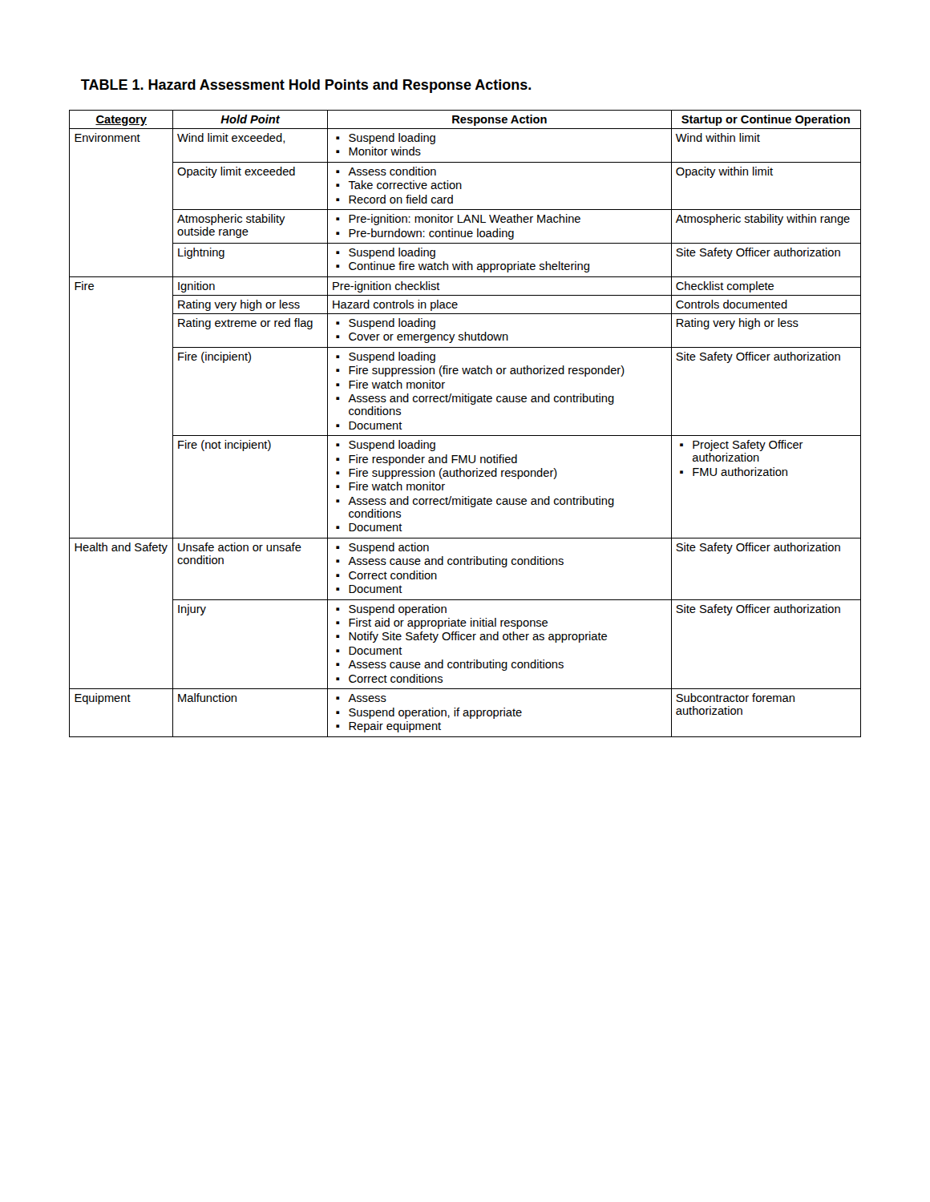TABLE 1. Hazard Assessment Hold Points and Response Actions.
| Category | Hold Point | Response Action | Startup or Continue Operation |
| --- | --- | --- | --- |
| Environment | Wind limit exceeded, | Suspend loading Monitor winds | Wind within limit |
| Opacity limit exceeded | Assess condition Take corrective action Record on field card | Opacity within limit |
| Atmospheric stability outside range | Pre-ignition: monitor LANL Weather Machine Pre-burndown: continue loading | Atmospheric stability within range |
| Lightning | Suspend loading Continue fire watch with appropriate sheltering | Site Safety Officer authorization |
| Fire | Ignition | Pre-ignition checklist | Checklist complete |
| Rating very high or less | Hazard controls in place | Controls documented |
| Rating extreme or red flag | Suspend loading Cover or emergency shutdown | Rating very high or less |
| Fire (incipient) | Suspend loading Fire suppression (fire watch or authorized responder) Fire watch monitor Assess and correct/mitigate cause and contributing conditions Document | Site Safety Officer authorization |
| Fire (not incipient) | Suspend loading Fire responder and FMU notified Fire suppression (authorized responder) Fire watch monitor Assess and correct/mitigate cause and contributing conditions Document | Project Safety Officer authorization FMU authorization |
| Health and Safety | Unsafe action or unsafe condition | Suspend action Assess cause and contributing conditions Correct condition Document | Site Safety Officer authorization |
| Injury | Suspend operation First aid or appropriate initial response Notify Site Safety Officer and other as appropriate Document Assess cause and contributing conditions Correct conditions | Site Safety Officer authorization |
| Equipment | Malfunction | Assess Suspend operation, if appropriate Repair equipment | Subcontractor foreman authorization |